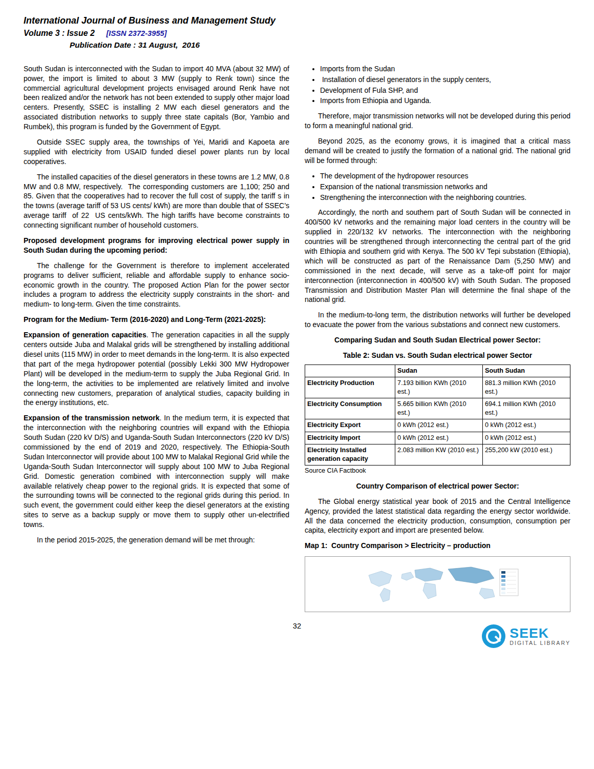International Journal of Business and Management Study
Volume 3 : Issue 2 [ISSN 2372-3955]
Publication Date : 31 August, 2016
South Sudan is interconnected with the Sudan to import 40 MVA (about 32 MW) of power, the import is limited to about 3 MW (supply to Renk town) since the commercial agricultural development projects envisaged around Renk have not been realized and/or the network has not been extended to supply other major load centers. Presently, SSEC is installing 2 MW each diesel generators and the associated distribution networks to supply three state capitals (Bor, Yambio and Rumbek), this program is funded by the Government of Egypt.
Outside SSEC supply area, the townships of Yei, Maridi and Kapoeta are supplied with electricity from USAID funded diesel power plants run by local cooperatives.
The installed capacities of the diesel generators in these towns are 1.2 MW, 0.8 MW and 0.8 MW, respectively. The corresponding customers are 1,100; 250 and 85. Given that the cooperatives had to recover the full cost of supply, the tariff s in the towns (average tariff of 53 US cents/ kWh) are more than double that of SSEC’s average tariff of 22 US cents/kWh. The high tariffs have become constraints to connecting significant number of household customers.
Proposed development programs for improving electrical power supply in South Sudan during the upcoming period:
The challenge for the Government is therefore to implement accelerated programs to deliver sufficient, reliable and affordable supply to enhance socio-economic growth in the country. The proposed Action Plan for the power sector includes a program to address the electricity supply constraints in the short- and medium- to long-term. Given the time constraints.
Program for the Medium- Term (2016-2020) and Long-Term (2021-2025):
Expansion of generation capacities. The generation capacities in all the supply centers outside Juba and Malakal grids will be strengthened by installing additional diesel units (115 MW) in order to meet demands in the long-term. It is also expected that part of the mega hydropower potential (possibly Lekki 300 MW Hydropower Plant) will be developed in the medium-term to supply the Juba Regional Grid. In the long-term, the activities to be implemented are relatively limited and involve connecting new customers, preparation of analytical studies, capacity building in the energy institutions, etc.
Expansion of the transmission network. In the medium term, it is expected that the interconnection with the neighboring countries will expand with the Ethiopia South Sudan (220 kV D/S) and Uganda-South Sudan Interconnectors (220 kV D/S) commissioned by the end of 2019 and 2020, respectively. The Ethiopia-South Sudan Interconnector will provide about 100 MW to Malakal Regional Grid while the Uganda-South Sudan Interconnector will supply about 100 MW to Juba Regional Grid. Domestic generation combined with interconnection supply will make available relatively cheap power to the regional grids. It is expected that some of the surrounding towns will be connected to the regional grids during this period. In such event, the government could either keep the diesel generators at the existing sites to serve as a backup supply or move them to supply other un-electrified towns.
In the period 2015-2025, the generation demand will be met through:
Imports from the Sudan
Installation of diesel generators in the supply centers,
Development of Fula SHP, and
Imports from Ethiopia and Uganda.
Therefore, major transmission networks will not be developed during this period to form a meaningful national grid.
Beyond 2025, as the economy grows, it is imagined that a critical mass demand will be created to justify the formation of a national grid. The national grid will be formed through:
The development of the hydropower resources
Expansion of the national transmission networks and
Strengthening the interconnection with the neighboring countries.
Accordingly, the north and southern part of South Sudan will be connected in 400/500 kV networks and the remaining major load centers in the country will be supplied in 220/132 kV networks. The interconnection with the neighboring countries will be strengthened through interconnecting the central part of the grid with Ethiopia and southern grid with Kenya. The 500 kV Tepi substation (Ethiopia), which will be constructed as part of the Renaissance Dam (5,250 MW) and commissioned in the next decade, will serve as a take-off point for major interconnection (interconnection in 400/500 kV) with South Sudan. The proposed Transmission and Distribution Master Plan will determine the final shape of the national grid.
In the medium-to-long term, the distribution networks will further be developed to evacuate the power from the various substations and connect new customers.
Comparing Sudan and South Sudan Electrical power Sector:
Table 2: Sudan vs. South Sudan electrical power Sector
| | Sudan | South Sudan |
| Electricity Production | 7.193 billion KWh (2010 est.) | 881.3 million KWh (2010 est.) |
| Electricity Consumption | 5.665 billion KWh (2010 est.) | 694.1 million KWh (2010 est.) |
| Electricity Export | 0 kWh (2012 est.) | 0 kWh (2012 est.) |
| Electricity Import | 0 kWh (2012 est.) | 0 kWh (2012 est.) |
| Electricity Installed generation capacity | 2.083 million KW (2010 est.) | 255,200 kW (2010 est.) |
Source CIA Factbook
Country Comparison of electrical power Sector:
The Global energy statistical year book of 2015 and the Central Intelligence Agency, provided the latest statistical data regarding the energy sector worldwide. All the data concerned the electricity production, consumption, consumption per capita, electricity export and import are presented below.
Map 1: Country Comparison > Electricity – production
32
SEEK
DIGITAL LIBRARY